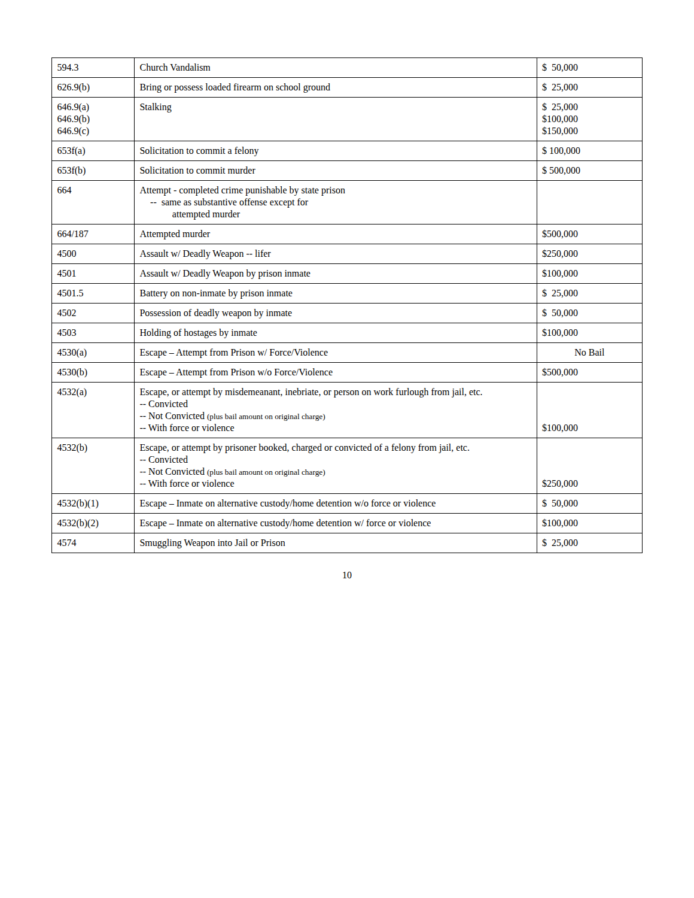| 594.3 | Church Vandalism | $ 50,000 |
| 626.9(b) | Bring or possess loaded firearm on school ground | $ 25,000 |
| 646.9(a) 646.9(b) 646.9(c) | Stalking | $ 25,000 $100,000 $150,000 |
| 653f(a) | Solicitation to commit a felony | $ 100,000 |
| 653f(b) | Solicitation to commit murder | $ 500,000 |
| 664 | Attempt - completed crime punishable by state prison -- same as substantive offense except for attempted murder | |
| 664/187 | Attempted murder | $500,000 |
| 4500 | Assault w/ Deadly Weapon -- lifer | $250,000 |
| 4501 | Assault w/ Deadly Weapon by prison inmate | $100,000 |
| 4501.5 | Battery on non-inmate by prison inmate | $ 25,000 |
| 4502 | Possession of deadly weapon by inmate | $ 50,000 |
| 4503 | Holding of hostages by inmate | $100,000 |
| 4530(a) | Escape – Attempt from Prison w/ Force/Violence | No Bail |
| 4530(b) | Escape – Attempt from Prison w/o Force/Violence | $500,000 |
| 4532(a) | Escape, or attempt by misdemeanant, inebriate, or person on work furlough from jail, etc. -- Convicted -- Not Convicted (plus bail amount on original charge) -- With force or violence | $100,000 |
| 4532(b) | Escape, or attempt by prisoner booked, charged or convicted of a felony from jail, etc. -- Convicted -- Not Convicted (plus bail amount on original charge) -- With force or violence | $250,000 |
| 4532(b)(1) | Escape – Inmate on alternative custody/home detention w/o force or violence | $ 50,000 |
| 4532(b)(2) | Escape – Inmate on alternative custody/home detention w/ force or violence | $100,000 |
| 4574 | Smuggling Weapon into Jail or Prison | $ 25,000 |
10